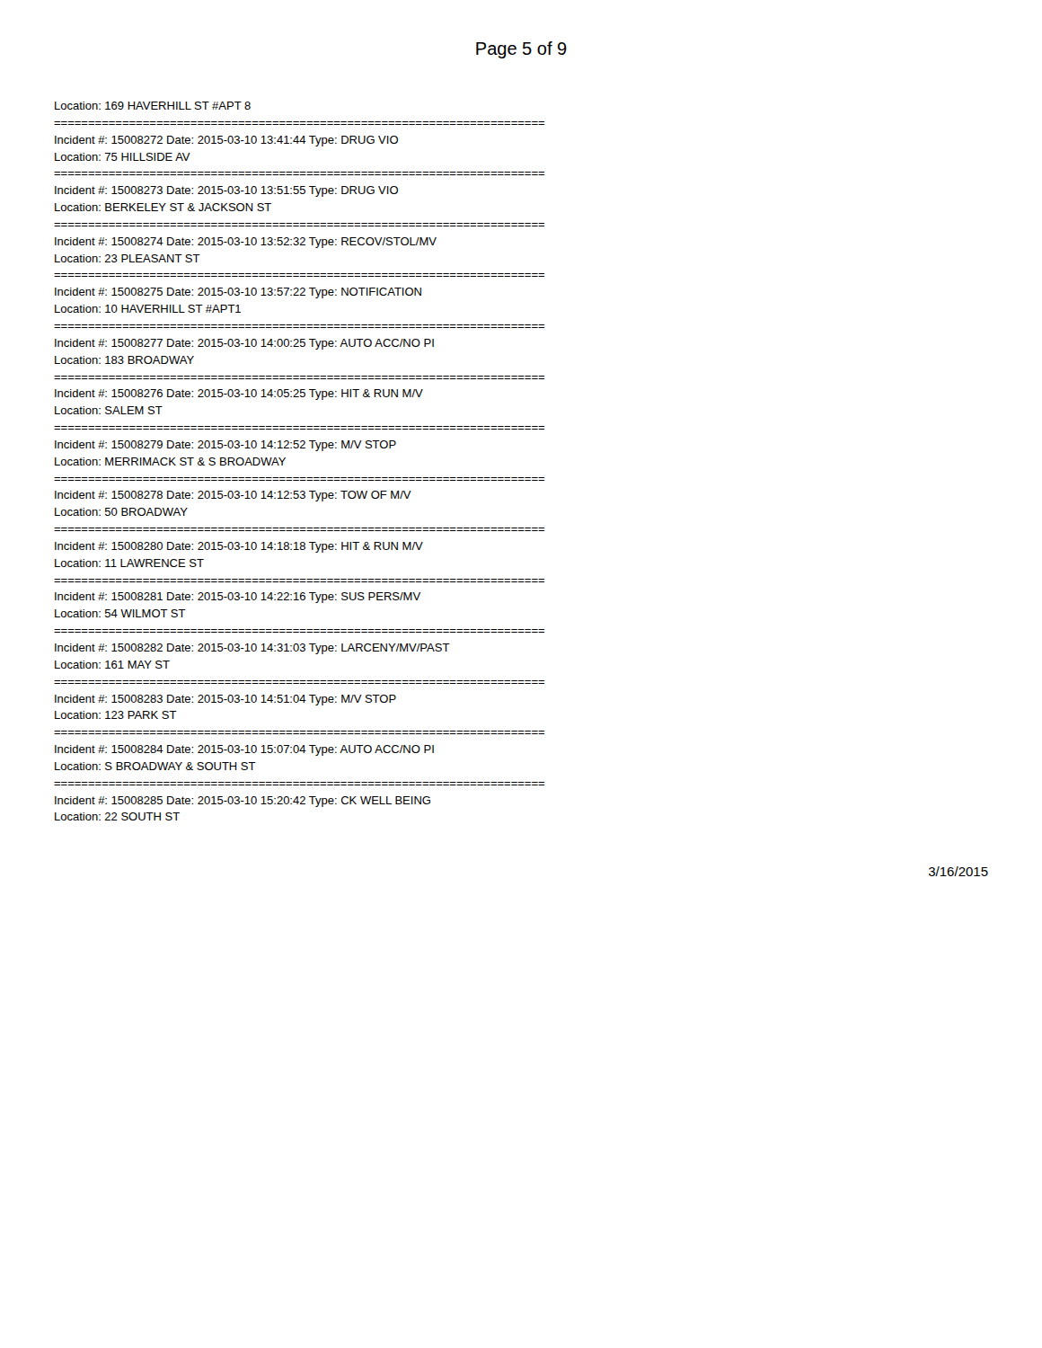Page 5 of 9
Location: 169 HAVERHILL ST #APT 8
========================================================================
Incident #: 15008272 Date: 2015-03-10 13:41:44 Type: DRUG VIO
Location: 75 HILLSIDE AV
========================================================================
Incident #: 15008273 Date: 2015-03-10 13:51:55 Type: DRUG VIO
Location: BERKELEY ST & JACKSON ST
========================================================================
Incident #: 15008274 Date: 2015-03-10 13:52:32 Type: RECOV/STOL/MV
Location: 23 PLEASANT ST
========================================================================
Incident #: 15008275 Date: 2015-03-10 13:57:22 Type: NOTIFICATION
Location: 10 HAVERHILL ST #APT1
========================================================================
Incident #: 15008277 Date: 2015-03-10 14:00:25 Type: AUTO ACC/NO PI
Location: 183 BROADWAY
========================================================================
Incident #: 15008276 Date: 2015-03-10 14:05:25 Type: HIT & RUN M/V
Location: SALEM ST
========================================================================
Incident #: 15008279 Date: 2015-03-10 14:12:52 Type: M/V STOP
Location: MERRIMACK ST & S BROADWAY
========================================================================
Incident #: 15008278 Date: 2015-03-10 14:12:53 Type: TOW OF M/V
Location: 50 BROADWAY
========================================================================
Incident #: 15008280 Date: 2015-03-10 14:18:18 Type: HIT & RUN M/V
Location: 11 LAWRENCE ST
========================================================================
Incident #: 15008281 Date: 2015-03-10 14:22:16 Type: SUS PERS/MV
Location: 54 WILMOT ST
========================================================================
Incident #: 15008282 Date: 2015-03-10 14:31:03 Type: LARCENY/MV/PAST
Location: 161 MAY ST
========================================================================
Incident #: 15008283 Date: 2015-03-10 14:51:04 Type: M/V STOP
Location: 123 PARK ST
========================================================================
Incident #: 15008284 Date: 2015-03-10 15:07:04 Type: AUTO ACC/NO PI
Location: S BROADWAY & SOUTH ST
========================================================================
Incident #: 15008285 Date: 2015-03-10 15:20:42 Type: CK WELL BEING
Location: 22 SOUTH ST
3/16/2015